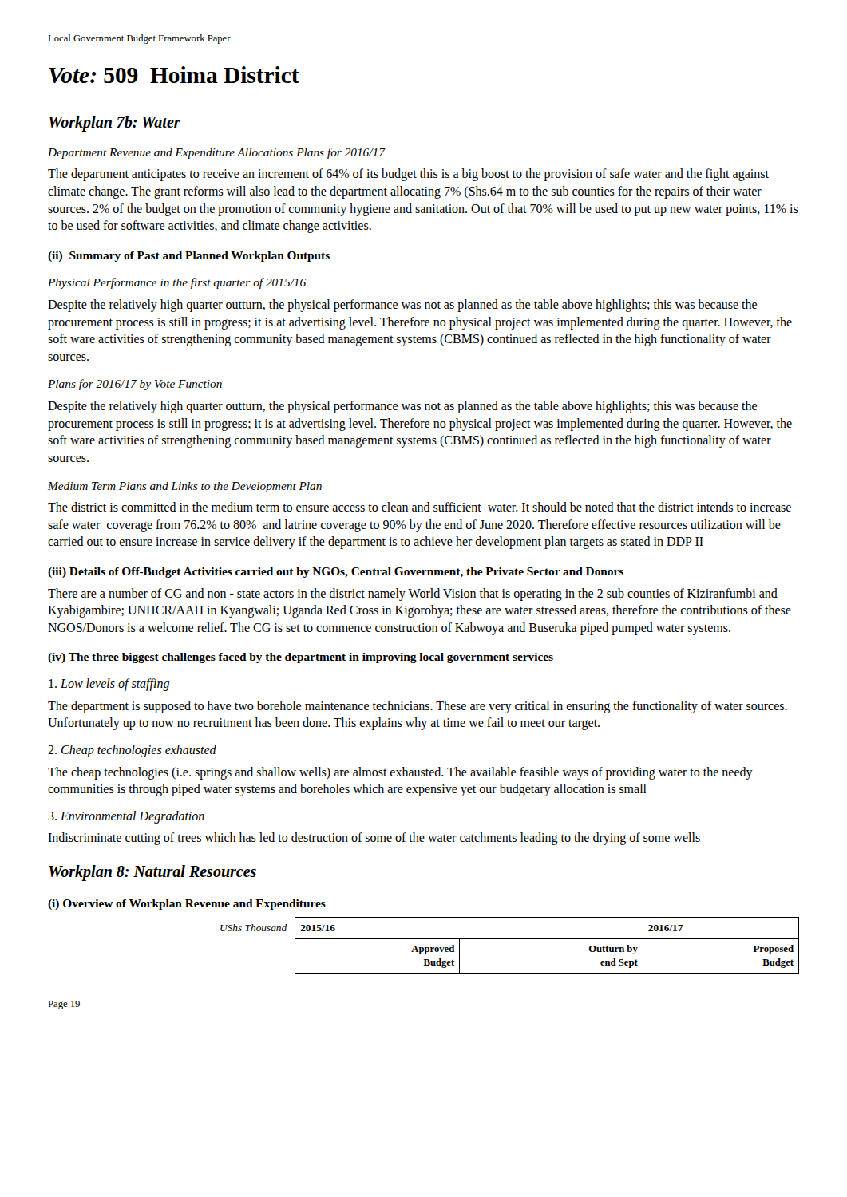Local Government Budget Framework Paper
Vote: 509 Hoima District
Workplan 7b: Water
Department Revenue and Expenditure Allocations Plans for 2016/17
The department anticipates to receive an increment of 64% of its budget this is a big boost to the provision of safe water and the fight against climate change. The grant reforms will also lead to the department allocating 7% (Shs.64 m to the sub counties for the repairs of their water sources. 2% of the budget on the promotion of community hygiene and sanitation. Out of that 70% will be used to put up new water points, 11% is to be used for software activities, and climate change activities.
(ii) Summary of Past and Planned Workplan Outputs
Physical Performance in the first quarter of 2015/16
Despite the relatively high quarter outturn, the physical performance was not as planned as the table above highlights; this was because the procurement process is still in progress; it is at advertising level. Therefore no physical project was implemented during the quarter. However, the soft ware activities of strengthening community based management systems (CBMS) continued as reflected in the high functionality of water sources.
Plans for 2016/17 by Vote Function
Despite the relatively high quarter outturn, the physical performance was not as planned as the table above highlights; this was because the procurement process is still in progress; it is at advertising level. Therefore no physical project was implemented during the quarter. However, the soft ware activities of strengthening community based management systems (CBMS) continued as reflected in the high functionality of water sources.
Medium Term Plans and Links to the Development Plan
The district is committed in the medium term to ensure access to clean and sufficient water. It should be noted that the district intends to increase safe water coverage from 76.2% to 80% and latrine coverage to 90% by the end of June 2020. Therefore effective resources utilization will be carried out to ensure increase in service delivery if the department is to achieve her development plan targets as stated in DDP II
(iii) Details of Off-Budget Activities carried out by NGOs, Central Government, the Private Sector and Donors
There are a number of CG and non - state actors in the district namely World Vision that is operating in the 2 sub counties of Kiziranfumbi and Kyabigambire; UNHCR/AAH in Kyangwali; Uganda Red Cross in Kigorobya; these are water stressed areas, therefore the contributions of these NGOS/Donors is a welcome relief. The CG is set to commence construction of Kabwoya and Buseruka piped pumped water systems.
(iv) The three biggest challenges faced by the department in improving local government services
1. Low levels of staffing
The department is supposed to have two borehole maintenance technicians. These are very critical in ensuring the functionality of water sources. Unfortunately up to now no recruitment has been done. This explains why at time we fail to meet our target.
2. Cheap technologies exhausted
The cheap technologies (i.e. springs and shallow wells) are almost exhausted. The available feasible ways of providing water to the needy communities is through piped water systems and boreholes which are expensive yet our budgetary allocation is small
3. Environmental Degradation
Indiscriminate cutting of trees which has led to destruction of some of the water catchments leading to the drying of some wells
Workplan 8: Natural Resources
(i) Overview of Workplan Revenue and Expenditures
| UShs Thousand | 2015/16 | 2016/17 |
| | Approved Budget | Outturn by end Sept | Proposed Budget |
Page 19